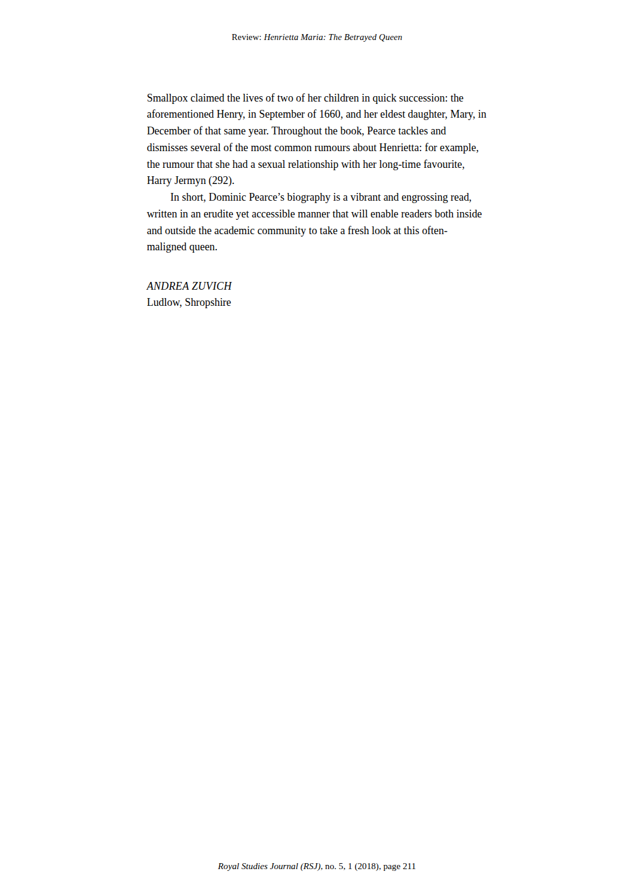Review: Henrietta Maria: The Betrayed Queen
Smallpox claimed the lives of two of her children in quick succession: the aforementioned Henry, in September of 1660, and her eldest daughter, Mary, in December of that same year. Throughout the book, Pearce tackles and dismisses several of the most common rumours about Henrietta: for example, the rumour that she had a sexual relationship with her long-time favourite, Harry Jermyn (292).
In short, Dominic Pearce’s biography is a vibrant and engrossing read, written in an erudite yet accessible manner that will enable readers both inside and outside the academic community to take a fresh look at this often-maligned queen.
ANDREA ZUVICH
Ludlow, Shropshire
Royal Studies Journal (RSJ), no. 5, 1 (2018), page 211